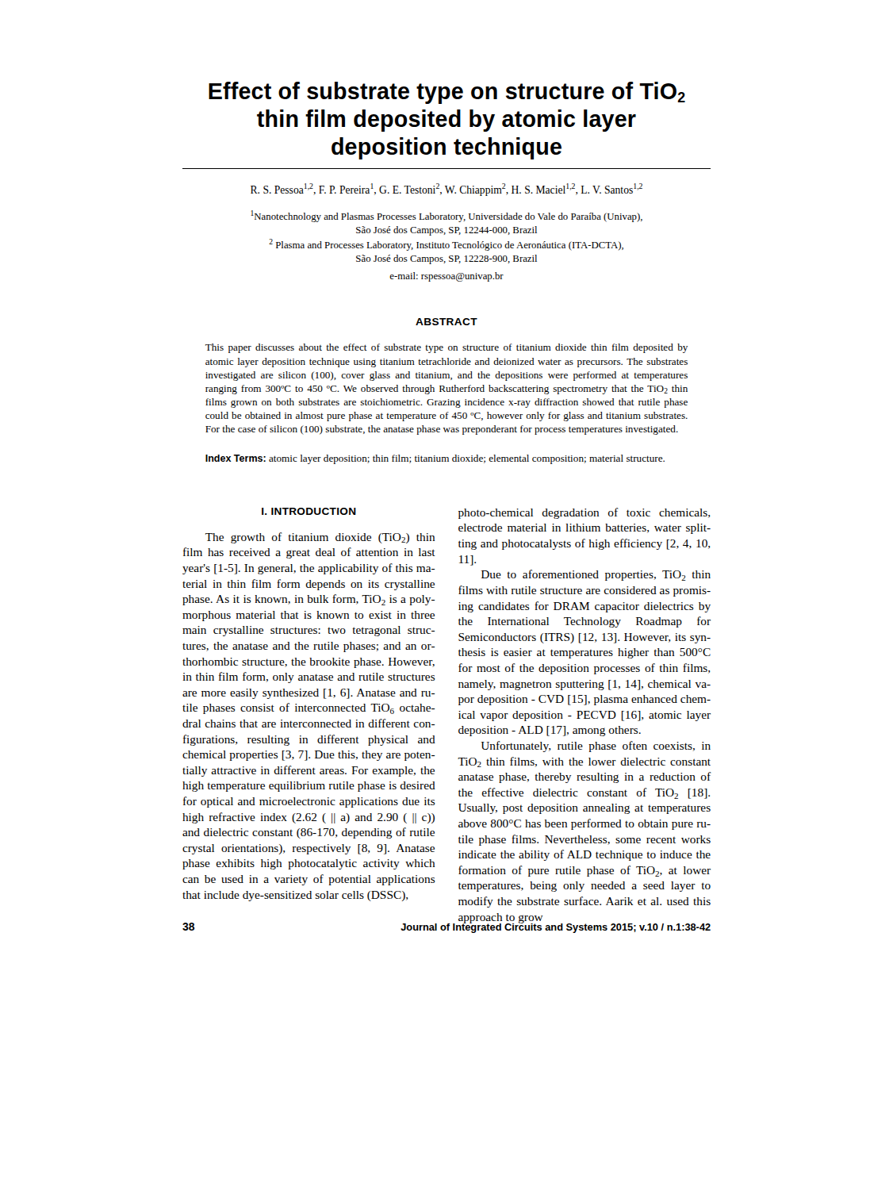Effect of substrate type on structure of TiO2
thin film deposited by atomic layer
deposition technique
R. S. Pessoa1,2, F. P. Pereira1, G. E. Testoni2, W. Chiappim2, H. S. Maciel1,2, L. V. Santos1,2
1Nanotechnology and Plasmas Processes Laboratory, Universidade do Vale do Paraíba (Univap),
São José dos Campos, SP, 12244-000, Brazil
2 Plasma and Processes Laboratory, Instituto Tecnológico de Aeronáutica (ITA-DCTA),
São José dos Campos, SP, 12228-900, Brazil
e-mail: rspessoa@univap.br
ABSTRACT
This paper discusses about the effect of substrate type on structure of titanium dioxide thin film deposited by atomic layer deposition technique using titanium tetrachloride and deionized water as precursors. The substrates investigated are silicon (100), cover glass and titanium, and the depositions were performed at temperatures ranging from 300ºC to 450 ºC. We observed through Rutherford backscattering spectrometry that the TiO2 thin films grown on both substrates are stoichiometric. Grazing incidence x-ray diffraction showed that rutile phase could be obtained in almost pure phase at temperature of 450 ºC, however only for glass and titanium substrates. For the case of silicon (100) substrate, the anatase phase was preponderant for process temperatures investigated.
Index Terms: atomic layer deposition; thin film; titanium dioxide; elemental composition; material structure.
I. INTRODUCTION
The growth of titanium dioxide (TiO2) thin film has received a great deal of attention in last year's [1-5]. In general, the applicability of this material in thin film form depends on its crystalline phase. As it is known, in bulk form, TiO2 is a polymorphous material that is known to exist in three main crystalline structures: two tetragonal structures, the anatase and the rutile phases; and an orthorhombic structure, the brookite phase. However, in thin film form, only anatase and rutile structures are more easily synthesized [1, 6]. Anatase and rutile phases consist of interconnected TiO6 octahedral chains that are interconnected in different configurations, resulting in different physical and chemical properties [3, 7]. Due this, they are potentially attractive in different areas. For example, the high temperature equilibrium rutile phase is desired for optical and microelectronic applications due its high refractive index (2.62 ( || a) and 2.90 ( || c)) and dielectric constant (86-170, depending of rutile crystal orientations), respectively [8, 9]. Anatase phase exhibits high photocatalytic activity which can be used in a variety of potential applications that include dye-sensitized solar cells (DSSC),
photo-chemical degradation of toxic chemicals, electrode material in lithium batteries, water splitting and photocatalysts of high efficiency [2, 4, 10, 11].
Due to aforementioned properties, TiO2 thin films with rutile structure are considered as promising candidates for DRAM capacitor dielectrics by the International Technology Roadmap for Semiconductors (ITRS) [12, 13]. However, its synthesis is easier at temperatures higher than 500°C for most of the deposition processes of thin films, namely, magnetron sputtering [1, 14], chemical vapor deposition - CVD [15], plasma enhanced chemical vapor deposition - PECVD [16], atomic layer deposition - ALD [17], among others.
Unfortunately, rutile phase often coexists, in TiO2 thin films, with the lower dielectric constant anatase phase, thereby resulting in a reduction of the effective dielectric constant of TiO2 [18]. Usually, post deposition annealing at temperatures above 800°C has been performed to obtain pure rutile phase films. Nevertheless, some recent works indicate the ability of ALD technique to induce the formation of pure rutile phase of TiO2, at lower temperatures, being only needed a seed layer to modify the substrate surface. Aarik et al. used this approach to grow
38
Journal of Integrated Circuits and Systems 2015; v.10 / n.1:38-42